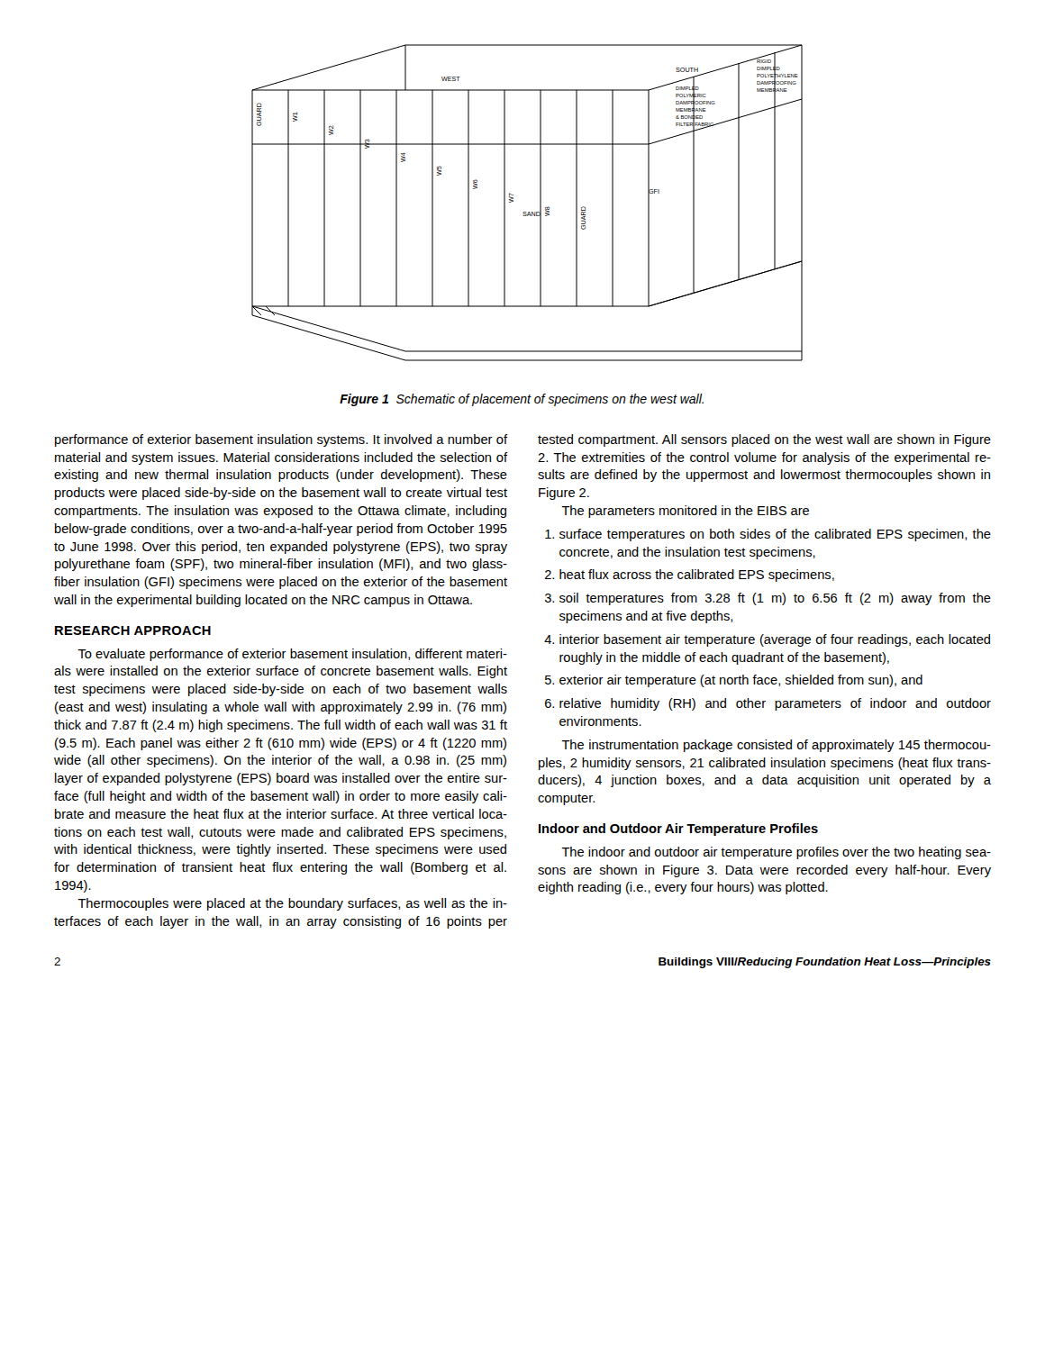GUARD W1 W2 W3 W4 W5 W6 W7 W8 GUARD WEST SOUTH SAND GFI DIMPLED POLYMERIC DAMPROOFING MEMBRANE & BONDED FILTER FABRIC RIGID DIMPLED POLYETHYLENE DAMPROOFING MEMBRANE
Figure 1 Schematic of placement of specimens on the west wall.
performance of exterior basement insulation systems. It involved a number of material and system issues. Material considerations included the selection of existing and new thermal insulation products (under development). These products were placed side-by-side on the basement wall to create virtual test compartments. The insulation was exposed to the Ottawa climate, including below-grade conditions, over a two-and-a-half-year period from October 1995 to June 1998. Over this period, ten expanded polystyrene (EPS), two spray polyurethane foam (SPF), two mineral-fiber insulation (MFI), and two glass-fiber insulation (GFI) specimens were placed on the exterior of the basement wall in the experimental building located on the NRC campus in Ottawa.
Research Approach
To evaluate performance of exterior basement insulation, different materials were installed on the exterior surface of concrete basement walls. Eight test specimens were placed side-by-side on each of two basement walls (east and west) insulating a whole wall with approximately 2.99 in. (76 mm) thick and 7.87 ft (2.4 m) high specimens. The full width of each wall was 31 ft (9.5 m). Each panel was either 2 ft (610 mm) wide (EPS) or 4 ft (1220 mm) wide (all other specimens). On the interior of the wall, a 0.98 in. (25 mm) layer of expanded polystyrene (EPS) board was installed over the entire surface (full height and width of the basement wall) in order to more easily calibrate and measure the heat flux at the interior surface. At three vertical locations on each test wall, cutouts were made and calibrated EPS specimens, with identical thickness, were tightly inserted. These specimens were used for determination of transient heat flux entering the wall (Bomberg et al. 1994).
Thermocouples were placed at the boundary surfaces, as well as the interfaces of each layer in the wall, in an array consisting of 16 points per tested compartment. All sensors placed on the west wall are shown in Figure 2. The extremities of the control volume for analysis of the experimental results are defined by the uppermost and lowermost thermocouples shown in Figure 2.
The parameters monitored in the EIBS are
surface temperatures on both sides of the calibrated EPS specimen, the concrete, and the insulation test specimens,
heat flux across the calibrated EPS specimens,
soil temperatures from 3.28 ft (1 m) to 6.56 ft (2 m) away from the specimens and at five depths,
interior basement air temperature (average of four readings, each located roughly in the middle of each quadrant of the basement),
exterior air temperature (at north face, shielded from sun), and
relative humidity (RH) and other parameters of indoor and outdoor environments.
The instrumentation package consisted of approximately 145 thermocouples, 2 humidity sensors, 21 calibrated insulation specimens (heat flux transducers), 4 junction boxes, and a data acquisition unit operated by a computer.
Indoor and Outdoor Air Temperature Profiles
The indoor and outdoor air temperature profiles over the two heating seasons are shown in Figure 3. Data were recorded every half-hour. Every eighth reading (i.e., every four hours) was plotted.
2 Buildings VIII/Reducing Foundation Heat Loss—Principles